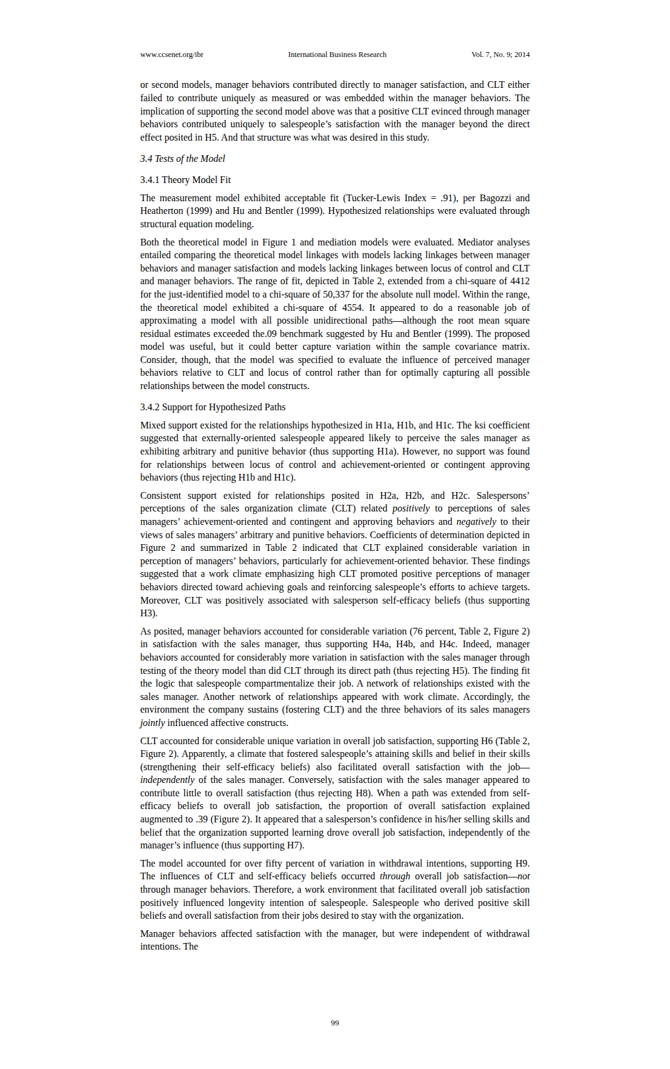www.ccsenet.org/ibr
International Business Research
Vol. 7, No. 9; 2014
or second models, manager behaviors contributed directly to manager satisfaction, and CLT either failed to contribute uniquely as measured or was embedded within the manager behaviors. The implication of supporting the second model above was that a positive CLT evinced through manager behaviors contributed uniquely to salespeople’s satisfaction with the manager beyond the direct effect posited in H5. And that structure was what was desired in this study.
3.4 Tests of the Model
3.4.1 Theory Model Fit
The measurement model exhibited acceptable fit (Tucker-Lewis Index = .91), per Bagozzi and Heatherton (1999) and Hu and Bentler (1999). Hypothesized relationships were evaluated through structural equation modeling.
Both the theoretical model in Figure 1 and mediation models were evaluated. Mediator analyses entailed comparing the theoretical model linkages with models lacking linkages between manager behaviors and manager satisfaction and models lacking linkages between locus of control and CLT and manager behaviors. The range of fit, depicted in Table 2, extended from a chi-square of 4412 for the just-identified model to a chi-square of 50,337 for the absolute null model. Within the range, the theoretical model exhibited a chi-square of 4554. It appeared to do a reasonable job of approximating a model with all possible unidirectional paths—although the root mean square residual estimates exceeded the.09 benchmark suggested by Hu and Bentler (1999). The proposed model was useful, but it could better capture variation within the sample covariance matrix. Consider, though, that the model was specified to evaluate the influence of perceived manager behaviors relative to CLT and locus of control rather than for optimally capturing all possible relationships between the model constructs.
3.4.2 Support for Hypothesized Paths
Mixed support existed for the relationships hypothesized in H1a, H1b, and H1c. The ksi coefficient suggested that externally-oriented salespeople appeared likely to perceive the sales manager as exhibiting arbitrary and punitive behavior (thus supporting H1a). However, no support was found for relationships between locus of control and achievement-oriented or contingent approving behaviors (thus rejecting H1b and H1c).
Consistent support existed for relationships posited in H2a, H2b, and H2c. Salespersons’ perceptions of the sales organization climate (CLT) related positively to perceptions of sales managers’ achievement-oriented and contingent and approving behaviors and negatively to their views of sales managers’ arbitrary and punitive behaviors. Coefficients of determination depicted in Figure 2 and summarized in Table 2 indicated that CLT explained considerable variation in perception of managers’ behaviors, particularly for achievement-oriented behavior. These findings suggested that a work climate emphasizing high CLT promoted positive perceptions of manager behaviors directed toward achieving goals and reinforcing salespeople’s efforts to achieve targets. Moreover, CLT was positively associated with salesperson self-efficacy beliefs (thus supporting H3).
As posited, manager behaviors accounted for considerable variation (76 percent, Table 2, Figure 2) in satisfaction with the sales manager, thus supporting H4a, H4b, and H4c. Indeed, manager behaviors accounted for considerably more variation in satisfaction with the sales manager through testing of the theory model than did CLT through its direct path (thus rejecting H5). The finding fit the logic that salespeople compartmentalize their job. A network of relationships existed with the sales manager. Another network of relationships appeared with work climate. Accordingly, the environment the company sustains (fostering CLT) and the three behaviors of its sales managers jointly influenced affective constructs.
CLT accounted for considerable unique variation in overall job satisfaction, supporting H6 (Table 2, Figure 2). Apparently, a climate that fostered salespeople’s attaining skills and belief in their skills (strengthening their self-efficacy beliefs) also facilitated overall satisfaction with the job—independently of the sales manager. Conversely, satisfaction with the sales manager appeared to contribute little to overall satisfaction (thus rejecting H8). When a path was extended from self-efficacy beliefs to overall job satisfaction, the proportion of overall satisfaction explained augmented to .39 (Figure 2). It appeared that a salesperson’s confidence in his/her selling skills and belief that the organization supported learning drove overall job satisfaction, independently of the manager’s influence (thus supporting H7).
The model accounted for over fifty percent of variation in withdrawal intentions, supporting H9. The influences of CLT and self-efficacy beliefs occurred through overall job satisfaction—not through manager behaviors. Therefore, a work environment that facilitated overall job satisfaction positively influenced longevity intention of salespeople. Salespeople who derived positive skill beliefs and overall satisfaction from their jobs desired to stay with the organization.
Manager behaviors affected satisfaction with the manager, but were independent of withdrawal intentions. The
99